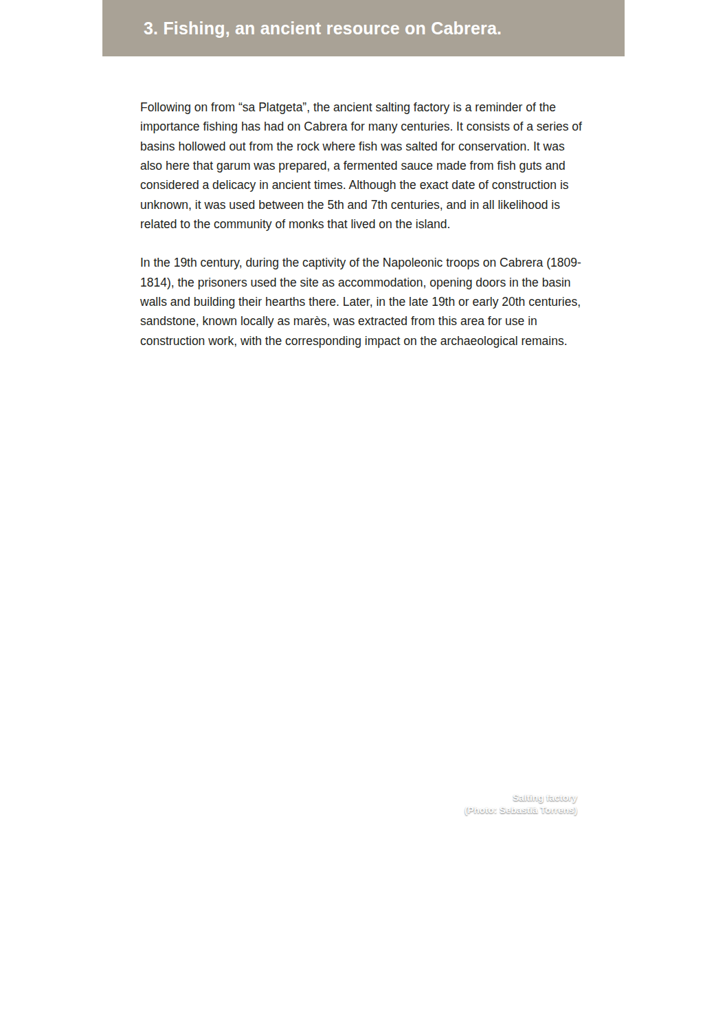3. Fishing, an ancient resource on Cabrera.
Following on from “sa Platgeta”, the ancient salting factory is a reminder of the importance fishing has had on Cabrera for many centuries. It consists of a series of basins hollowed out from the rock where fish was salted for conservation. It was also here that garum was prepared, a fermented sauce made from fish guts and considered a delicacy in ancient times. Although the exact date of construction is unknown, it was used between the 5th and 7th centuries, and in all likelihood is related to the community of monks that lived on the island.
In the 19th century, during the captivity of the Napoleonic troops on Cabrera (1809-1814), the prisoners used the site as accommodation, opening doors in the basin walls and building their hearths there. Later, in the late 19th or early 20th centuries, sandstone, known locally as marès, was extracted from this area for use in construction work, with the corresponding impact on the archaeological remains.
Salting factory
(Photo: Sebastià Torrens)